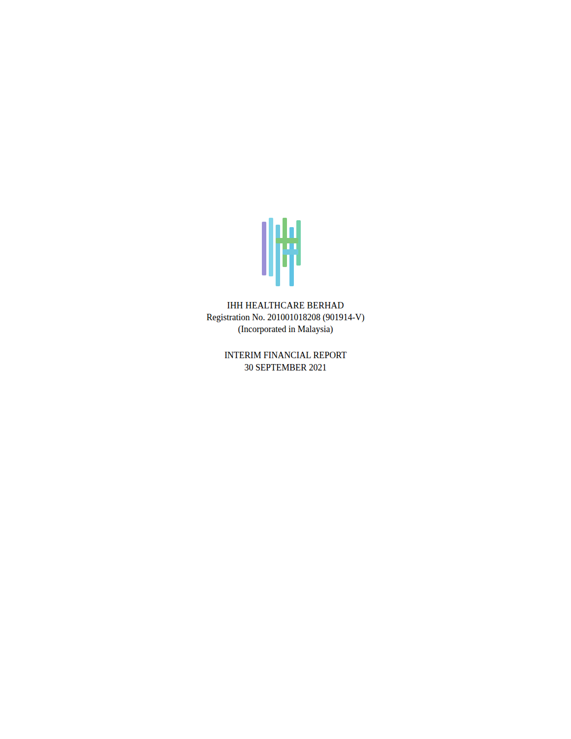IHH HEALTHCARE BERHAD
Registration No. 201001018208 (901914-V)
(Incorporated in Malaysia)
INTERIM FINANCIAL REPORT
30 SEPTEMBER 2021